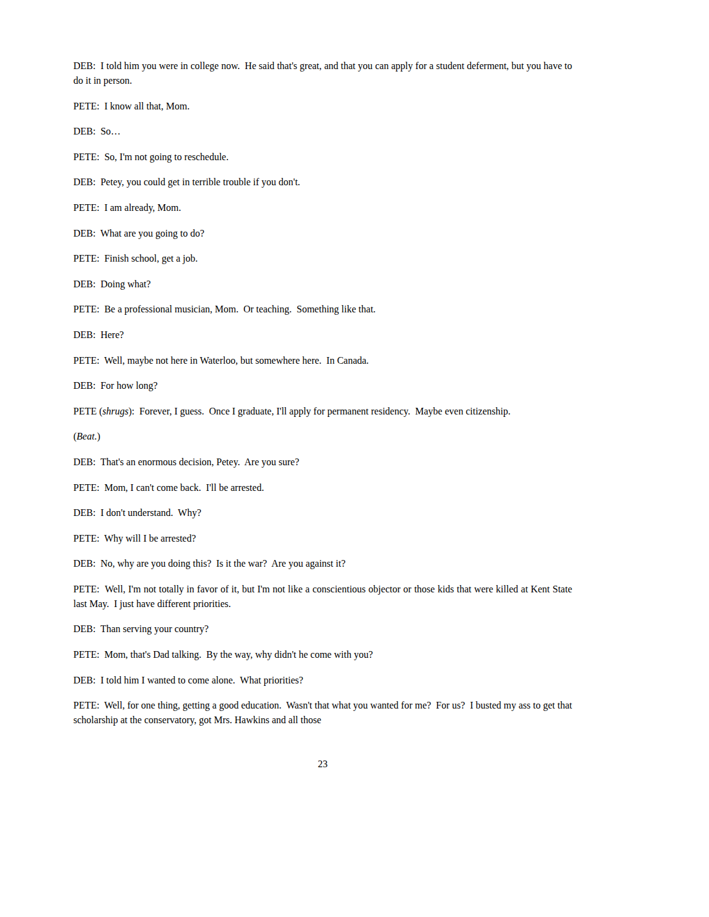DEB: I told him you were in college now. He said that's great, and that you can apply for a student deferment, but you have to do it in person.
PETE: I know all that, Mom.
DEB: So…
PETE: So, I'm not going to reschedule.
DEB: Petey, you could get in terrible trouble if you don't.
PETE: I am already, Mom.
DEB: What are you going to do?
PETE: Finish school, get a job.
DEB: Doing what?
PETE: Be a professional musician, Mom. Or teaching. Something like that.
DEB: Here?
PETE: Well, maybe not here in Waterloo, but somewhere here. In Canada.
DEB: For how long?
PETE (shrugs): Forever, I guess. Once I graduate, I'll apply for permanent residency. Maybe even citizenship.
(Beat.)
DEB: That's an enormous decision, Petey. Are you sure?
PETE: Mom, I can't come back. I'll be arrested.
DEB: I don't understand. Why?
PETE: Why will I be arrested?
DEB: No, why are you doing this? Is it the war? Are you against it?
PETE: Well, I'm not totally in favor of it, but I'm not like a conscientious objector or those kids that were killed at Kent State last May. I just have different priorities.
DEB: Than serving your country?
PETE: Mom, that's Dad talking. By the way, why didn't he come with you?
DEB: I told him I wanted to come alone. What priorities?
PETE: Well, for one thing, getting a good education. Wasn't that what you wanted for me? For us? I busted my ass to get that scholarship at the conservatory, got Mrs. Hawkins and all those
23